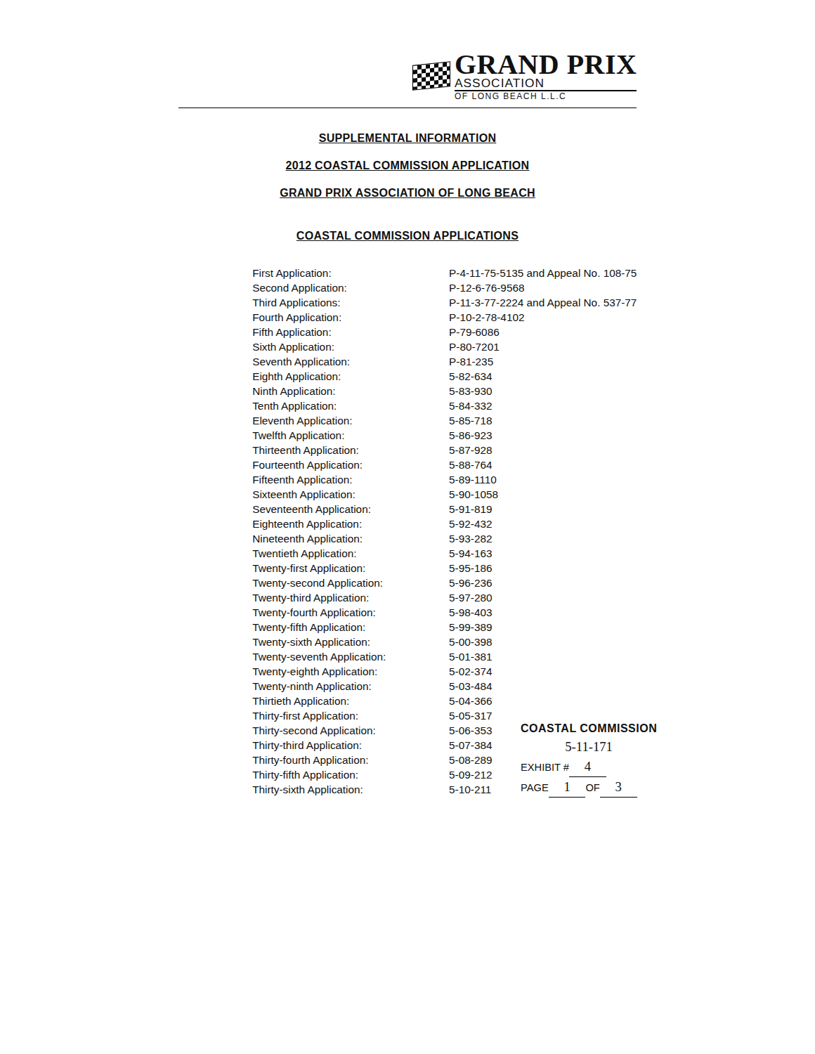GRAND PRIX ASSOCIATION OF LONG BEACH L.L.C
SUPPLEMENTAL INFORMATION
2012 COASTAL COMMISSION APPLICATION
GRAND PRIX ASSOCIATION OF LONG BEACH
COASTAL COMMISSION APPLICATIONS
| First Application: | P-4-11-75-5135 and Appeal No. 108-75 |
| Second Application: | P-12-6-76-9568 |
| Third Applications: | P-11-3-77-2224 and Appeal No. 537-77 |
| Fourth Application: | P-10-2-78-4102 |
| Fifth Application: | P-79-6086 |
| Sixth Application: | P-80-7201 |
| Seventh Application: | P-81-235 |
| Eighth Application: | 5-82-634 |
| Ninth Application: | 5-83-930 |
| Tenth Application: | 5-84-332 |
| Eleventh Application: | 5-85-718 |
| Twelfth Application: | 5-86-923 |
| Thirteenth Application: | 5-87-928 |
| Fourteenth Application: | 5-88-764 |
| Fifteenth Application: | 5-89-1110 |
| Sixteenth Application: | 5-90-1058 |
| Seventeenth Application: | 5-91-819 |
| Eighteenth Application: | 5-92-432 |
| Nineteenth Application: | 5-93-282 |
| Twentieth Application: | 5-94-163 |
| Twenty-first Application: | 5-95-186 |
| Twenty-second Application: | 5-96-236 |
| Twenty-third Application: | 5-97-280 |
| Twenty-fourth Application: | 5-98-403 |
| Twenty-fifth Application: | 5-99-389 |
| Twenty-sixth Application: | 5-00-398 |
| Twenty-seventh Application: | 5-01-381 |
| Twenty-eighth Application: | 5-02-374 |
| Twenty-ninth Application: | 5-03-484 |
| Thirtieth Application: | 5-04-366 |
| Thirty-first Application: | 5-05-317 |
| Thirty-second Application: | 5-06-353 |
| Thirty-third Application: | 5-07-384 |
| Thirty-fourth Application: | 5-08-289 |
| Thirty-fifth Application: | 5-09-212 |
| Thirty-sixth Application: | 5-10-211 |
COASTAL COMMISSION
5-11-171
EXHIBIT #4
PAGE1 OF3